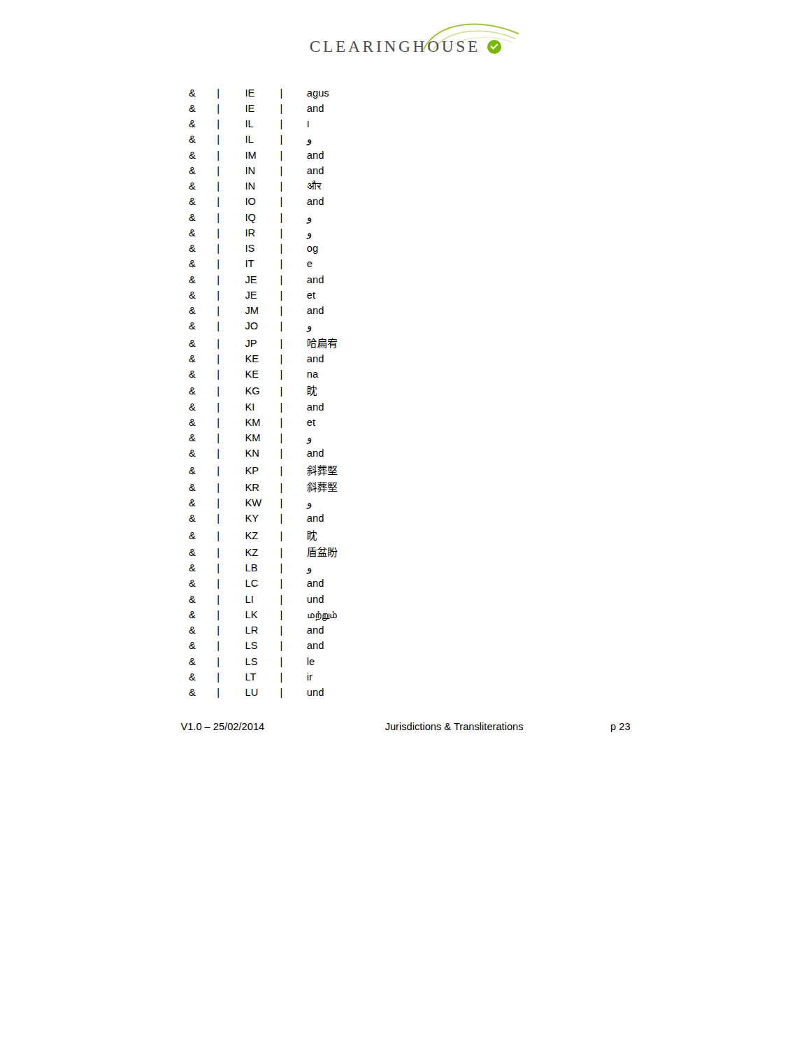CLEARINGHOUSE
| & | / | IE | / | agus |
| & | / | IE | / | and |
| & | / | IL | / | ו |
| & | / | IL | / | و |
| & | / | IM | / | and |
| & | / | IN | / | and |
| & | / | IN | / | और |
| & | / | IO | / | and |
| & | / | IQ | / | و |
| & | / | IR | / | و |
| & | / | IS | / | og |
| & | / | IT | / | e |
| & | / | JE | / | and |
| & | / | JE | / | et |
| & | / | JM | / | and |
| & | / | JO | / | و |
| & | / | JP | / | 哈扁宥 |
| & | / | KE | / | and |
| & | / | KE | / | na |
| & | / | KG | / | 眈 |
| & | / | KI | / | and |
| & | / | KM | / | et |
| & | / | KM | / | و |
| & | / | KN | / | and |
| & | / | KP | / | 斜葬堅 |
| & | / | KR | / | 斜葬堅 |
| & | / | KW | / | و |
| & | / | KY | / | and |
| & | / | KZ | / | 眈 |
| & | / | KZ | / | 盾盆盼 |
| & | / | LB | / | و |
| & | / | LC | / | and |
| & | / | LI | / | und |
| & | / | LK | / | மற்றும் |
| & | / | LR | / | and |
| & | / | LS | / | and |
| & | / | LS | / | le |
| & | / | LT | / | ir |
| & | / | LU | / | und |
V1.0 – 25/02/2014
Jurisdictions & Transliterations
p 23